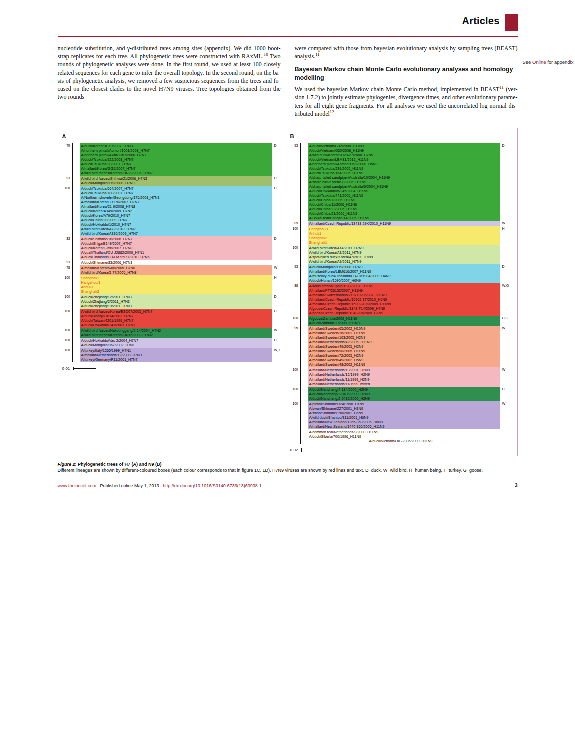Articles
nucleotide substitution, and γ-distributed rates among sites (appendix). We did 1000 bootstrap replicates for each tree. All phylogenetic trees were constructed with RAxML.10 Two rounds of phylogenetic analyses were done. In the first round, we used at least 100 closely related sequences for each gene to infer the overall topology. In the second round, on the basis of phylogenetic analysis, we removed a few suspicious sequences from the trees and focused on the closest clades to the novel H7N9 viruses. Tree topologies obtained from the two rounds
were compared with those from bayesian evolutionary analysis by sampling trees (BEAST) analysis.11
Bayesian Markov chain Monte Carlo evolutionary analyses and homology modelling
We used the bayesian Markov chain Monte Carlo method, implemented in BEAST11 (version 1.7.2) to jointly estimate phylogenies, divergence times, and other evolutionary parameters for all eight gene fragments. For all analyses we used the uncorrelated log-normal-distributed model12
See Online for appendix
A
79
A/duck/Korea/BC10/2007_H7N3
A/northern pintail/Aomori/1001/2008_H7N7
A/northern pintail/Akita/1367/2008_H7N7
A/duck/Tsukuba/922/2008_H7N7
A/duck/Tsukuba/30/2007_H7N7
A/mallard/Korea/GG2/2007_H7N7
A/wild bird faeces/Korea/HDR22/2006_H7N7
D
93
A/wild bird faeces/Shihwa/21/2006_H7N3
A/duck/Mongolia/119/2008_H7N9
D
100
A/duck/Tsukuba/664/2007_H7N7
A/duck/Tsukuba/700/2007_H7N7
A/Northern shoveler/Seongdong/175/2008_H7N3
A/mallard/Korea/GH170/2007_H7N7
A/mallard/Korea/21-9/2008_H7N8
A/duck/Korea/A349/2009_H7N2
A/duck/Korea/A79/2010_H7N7
A/duck/Chiba/20/2009_H7N7
A/duck/Hokkaido/1/2010_H7N7
A/wild bird/Korea/A72/2010_H7N7
A/wild bird/Korea/A330/2009_H7N7
D
83
A/duck/Shimane/18/2006_H7N7
A/duck/Shiga/B149/2007_H7N7
A/duck/Korea/GJ56/2007_H7N8
A/quail/Thailand/CU-J2882/2009_H7N1
A/duck/Thailand/CU-LM7297T/2010_H7N6
D
93
A/duck/Shimane/83/2006_H7N3
78
A/mallard/Korea/5-80/2005_H7N8
A/wild bird/Korea/5-77/2005_H7N8
W
100
Shanghai/1
Hangzhou/1
Anhui/1
Shanghai/2
H
100
A/duck/Zhejiang/12/2011_H7N3
A/duck/Zhejiang/2/2011_H7N3
A/duck/Zhejiang/10/2011_H7N3
D
100
A/wild bird faeces/Korea/ESD07/2005_H7N7
A/duck/Jiangxi/1814/2003_H7N7
A/duck/Taiwan/4201/1999_H7N7
A/duck/Hokkaido/143/2003_H7N1
D
100
A/wild bird faeces/Nakdonggang/2-14/2004_H7N2
A/wild bird faeces/Korea/HDR16/2003_H7N2
W
100
A/duck/Hokkaido/Vac-2/2004_H7N7
A/duck/Mongolia/867/2002_H7N1
D
100
A/turkey/Italy/1265/1999_H7N1
A/mallard/Netherlands/12/2000_H7N3
A/turkey/Germany/R11/2001_H7N7
W,T
0·01
B
93
A/duck/Vietnam/G32/2008_H11N9
A/duck/Vietnam/G30/2008_H11N9
A/wild duck/Korea/SH20-27/2008_H7N9
A/duck/Vietnam/LBM81/2012_H11N9
A/northern pintail/Aomori/1192/2008_H5N9
A/duck/Tsukuba/239/2005_H11N9
A/duck/Tsukuba/164/2005_H11N9
A/sharp-tailed sandpiper/Australia/10/2004_H11N9
A/shore bird/Korea/S8/2006_H11N9
A/sharp-tailed sandpiper/Australia/6/2004_H11N9
A/duck/Hokkaido/W245/2004_H11N9
A/duck/Tsukuba/441/2005_H11N9
A/duck/Chiba/7/2006_H11N9
A/duck/Chiba/11/2006_H11N9
A/duck/Chiba/23/2006_H11N9
A/duck/Chiba/21/2006_H11N9
A/Baikal teal/Hongze/14/2005_H11N9
D
89
A/mallard/Czech Republic/13438-29K/2010_H11N9
W
100
Hangzhou/1
Anhui/1
Shanghai/2
Shanghai/1
H
100
A/wild bird/Korea/A14/2011_H7N9
A/wild bird/Korea/A3/2011_H7N9
A/spot-billed duck/Korea/47/2011_H7N9
A/wild bird/Korea/A9/2011_H7N9
93
A/duck/Mongolia/119/2008_H7N9
A/mallard/Korea/LBM616/2007_H11N9
A/muscovy duck/Thailand/CU-LM1984/2009_H4N9
A/duck/Hunan/1590/2007_H6N9
D
88
A/Anas crecca/Spain/1877/2007_H11N9
A/mallard/PT/26153/2007_H11N9
A/mallard/Switzerland/WV1071028/2007_H11N9
A/mallard/Czech Republic/15962-1T/2010_H6N9
A/mallard/Czech Republic/15902-18K/2009_H11N9
A/goose/Czech Republic/1848-T14/2009_H7N9
A/goose/Czech Republic/1848-K9/2009_H7N9
W,G
100
A/goose/Zambia/2009_H11N9
A/duck/Zambia/11/2009_H11N9
D,G
95
A/mallard/Sweden/65/2002_H10N9
A/mallard/Sweden/36/2003_H11N9
A/mallard/Sweden/103/2005_H2N9
A/mallard/Netherlands/42/2006_H11N9
A/mallard/Sweden/49/2005_H2N9
A/mallard/Sweden/90/2005_H11N9
A/mallard/Sweden/72/2005_H2N9
A/mallard/Sweden/49/2002_H5N9
A/mallard/Sweden/48/2002_H11N9
W
100
A/mallard/Netherlands/13/2001_H2N9
A/mallard/Netherlands/12/1999_H2N9
A/mallard/Netherlands/11/1999_H2N9
A/mallard/Netherlands/11/1999_mixed
W
100
A/duck/Nanchang/4-184/2000_H2N9
A/duck/Nanchang/2-0486/2000_H2N9
A/duck/Nanchang/2-0485/2000_H2N9
D
100
A/pintail/Shimane/324/1998_H1N9
A/swan/Shimane/227/2001_H3N9
A/swan/Shimane/190/2001_H6N9
A/wild duck/Shantou/311/2001_H6N9
A/mallard/New Zealand/1365-350/2005_H6N9
A/mallard/New Zealand/1440-365/2005_H11N9
W
A/common teal/Netherlands/9/2000_H11N9
A/duck/Siberia/700/1996_H11N9
A/duck/Vietnam/OIE-2386/2009_H11N9
0·02
Figure 2: Phylogenetic trees of H7 (A) and N9 (B)
Different lineages are shown by different-coloured boxes (each colour corresponds to that in figure 1C, 1D). H7N9 viruses are shown by red lines and text. D=duck. W=wild bird. H=human being. T=turkey. G=goose.
www.thelancet.com Published online May 1, 2013 http://dx.doi.org/10.1016/S0140-6736(13)60938-1
3